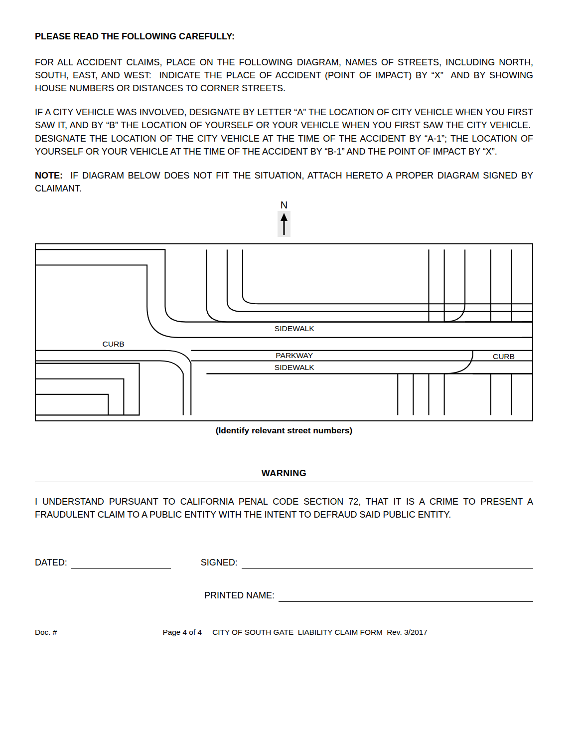PLEASE READ THE FOLLOWING CAREFULLY:
FOR ALL ACCIDENT CLAIMS, PLACE ON THE FOLLOWING DIAGRAM, NAMES OF STREETS, INCLUDING NORTH, SOUTH, EAST, AND WEST: INDICATE THE PLACE OF ACCIDENT (POINT OF IMPACT) BY “X” AND BY SHOWING HOUSE NUMBERS OR DISTANCES TO CORNER STREETS.
IF A CITY VEHICLE WAS INVOLVED, DESIGNATE BY LETTER “A” THE LOCATION OF CITY VEHICLE WHEN YOU FIRST SAW IT, AND BY “B” THE LOCATION OF YOURSELF OR YOUR VEHICLE WHEN YOU FIRST SAW THE CITY VEHICLE. DESIGNATE THE LOCATION OF THE CITY VEHICLE AT THE TIME OF THE ACCIDENT BY “A-1”; THE LOCATION OF YOURSELF OR YOUR VEHICLE AT THE TIME OF THE ACCIDENT BY “B-1” AND THE POINT OF IMPACT BY “X”.
NOTE: IF DIAGRAM BELOW DOES NOT FIT THE SITUATION, ATTACH HERETO A PROPER DIAGRAM SIGNED BY CLAIMANT.
N
SIDEWALK CURB CURB PARKWAY SIDEWALK
(Identify relevant street numbers)
WARNING
I UNDERSTAND PURSUANT TO CALIFORNIA PENAL CODE SECTION 72, THAT IT IS A CRIME TO PRESENT A FRAUDULENT CLAIM TO A PUBLIC ENTITY WITH THE INTENT TO DEFRAUD SAID PUBLIC ENTITY.
DATED: SIGNED:
PRINTED NAME:
Doc. # Page 4 of 4 CITY OF SOUTH GATE LIABILITY CLAIM FORM Rev. 3/2017